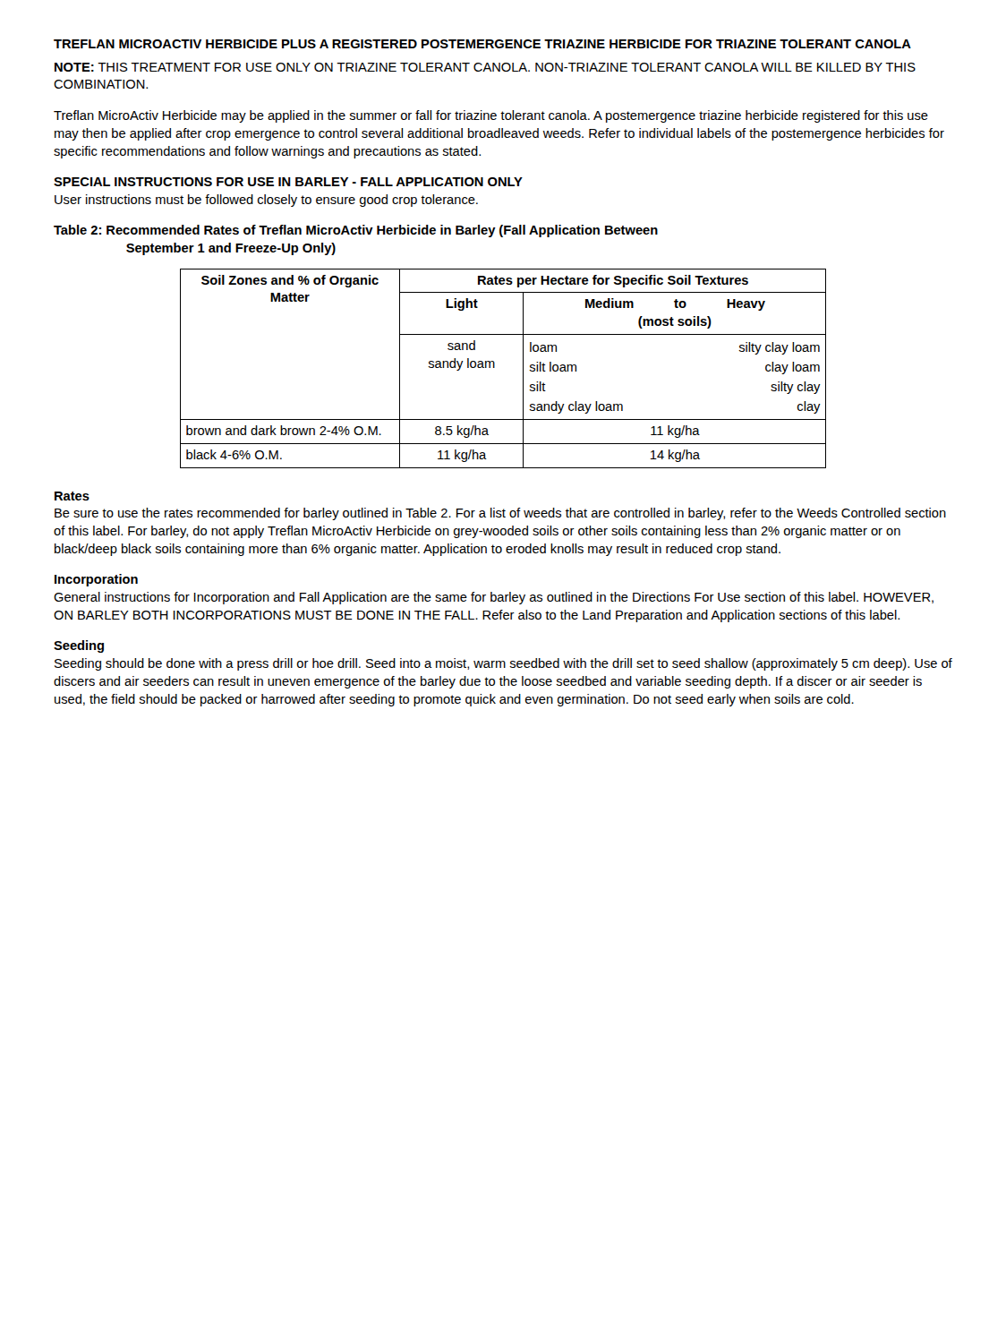TREFLAN MICROACTIV HERBICIDE PLUS A REGISTERED POSTEMERGENCE TRIAZINE HERBICIDE FOR TRIAZINE TOLERANT CANOLA
NOTE: THIS TREATMENT FOR USE ONLY ON TRIAZINE TOLERANT CANOLA. NON-TRIAZINE TOLERANT CANOLA WILL BE KILLED BY THIS COMBINATION.
Treflan MicroActiv Herbicide may be applied in the summer or fall for triazine tolerant canola. A postemergence triazine herbicide registered for this use may then be applied after crop emergence to control several additional broadleaved weeds. Refer to individual labels of the postemergence herbicides for specific recommendations and follow warnings and precautions as stated.
SPECIAL INSTRUCTIONS FOR USE IN BARLEY - FALL APPLICATION ONLY
User instructions must be followed closely to ensure good crop tolerance.
Table 2: Recommended Rates of Treflan MicroActiv Herbicide in Barley (Fall Application Between September 1 and Freeze-Up Only)
| Soil Zones and % of Organic Matter | Rates per Hectare for Specific Soil Textures |
| --- | --- |
| Light | Medium to Heavy (most soils) |
| sand sandy loam | loam silty clay loam silt loam clay loam silt silty clay sandy clay loam clay |
| brown and dark brown 2-4% O.M. | 8.5 kg/ha | 11 kg/ha |
| black 4-6% O.M. | 11 kg/ha | 14 kg/ha |
Rates
Be sure to use the rates recommended for barley outlined in Table 2. For a list of weeds that are controlled in barley, refer to the Weeds Controlled section of this label. For barley, do not apply Treflan MicroActiv Herbicide on grey-wooded soils or other soils containing less than 2% organic matter or on black/deep black soils containing more than 6% organic matter. Application to eroded knolls may result in reduced crop stand.
Incorporation
General instructions for Incorporation and Fall Application are the same for barley as outlined in the Directions For Use section of this label. HOWEVER, ON BARLEY BOTH INCORPORATIONS MUST BE DONE IN THE FALL. Refer also to the Land Preparation and Application sections of this label.
Seeding
Seeding should be done with a press drill or hoe drill. Seed into a moist, warm seedbed with the drill set to seed shallow (approximately 5 cm deep). Use of discers and air seeders can result in uneven emergence of the barley due to the loose seedbed and variable seeding depth. If a discer or air seeder is used, the field should be packed or harrowed after seeding to promote quick and even germination. Do not seed early when soils are cold.